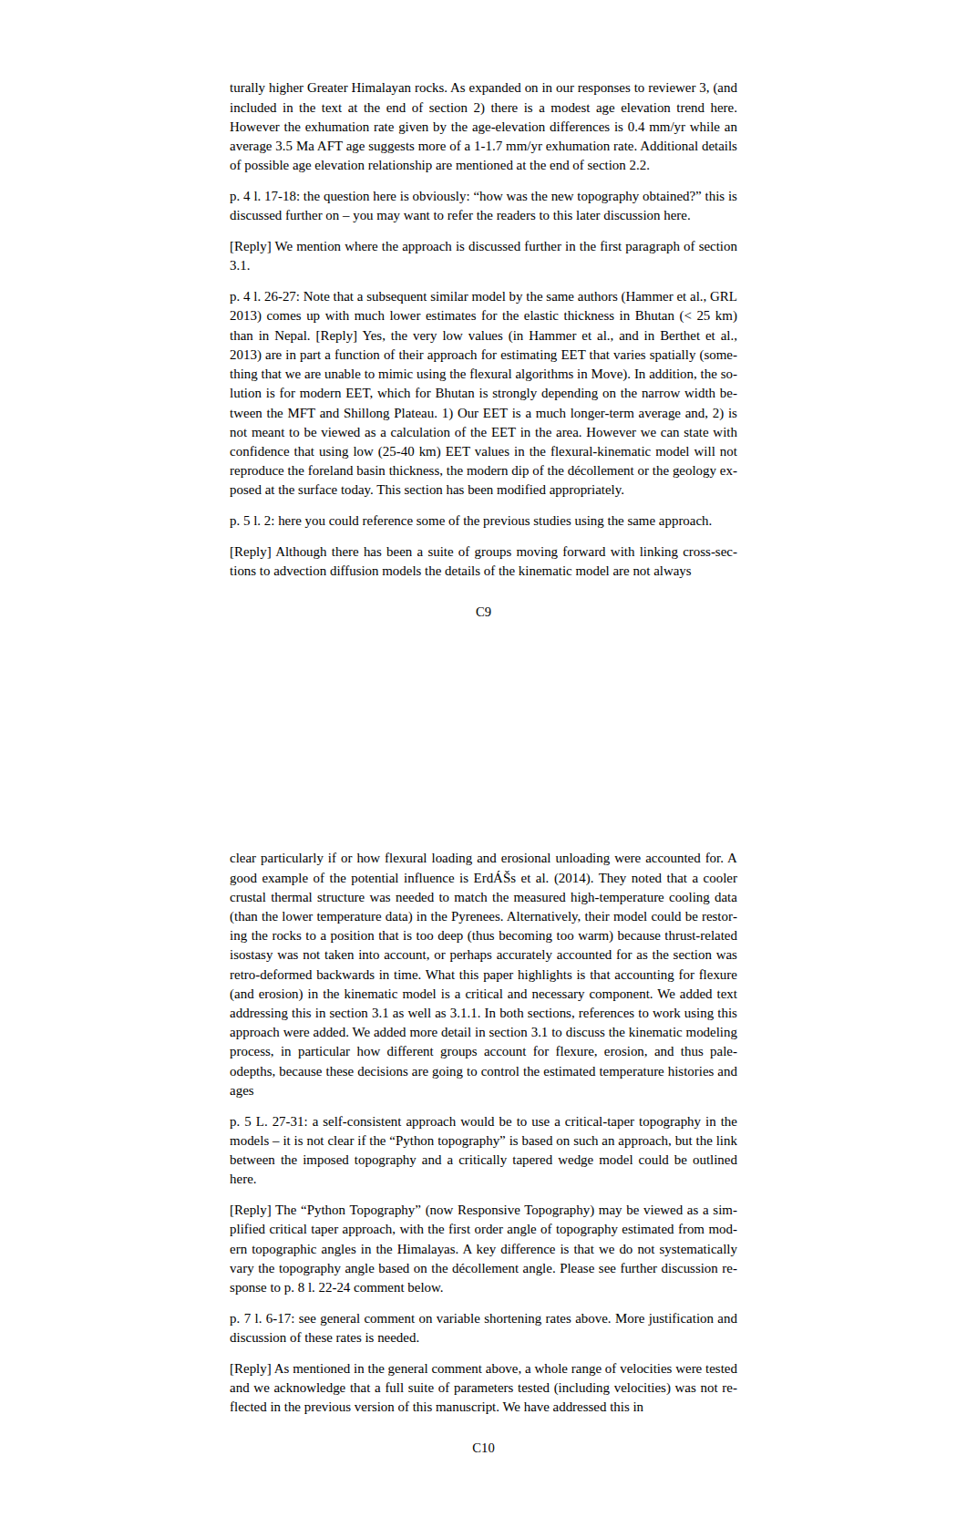turally higher Greater Himalayan rocks. As expanded on in our responses to reviewer 3, (and included in the text at the end of section 2) there is a modest age elevation trend here. However the exhumation rate given by the age-elevation differences is 0.4 mm/yr while an average 3.5 Ma AFT age suggests more of a 1-1.7 mm/yr exhumation rate. Additional details of possible age elevation relationship are mentioned at the end of section 2.2.
p. 4 l. 17-18: the question here is obviously: “how was the new topography obtained?” this is discussed further on – you may want to refer the readers to this later discussion here.
[Reply] We mention where the approach is discussed further in the first paragraph of section 3.1.
p. 4 l. 26-27: Note that a subsequent similar model by the same authors (Hammer et al., GRL 2013) comes up with much lower estimates for the elastic thickness in Bhutan (< 25 km) than in Nepal. [Reply] Yes, the very low values (in Hammer et al., and in Berthet et al., 2013) are in part a function of their approach for estimating EET that varies spatially (something that we are unable to mimic using the flexural algorithms in Move). In addition, the solution is for modern EET, which for Bhutan is strongly depending on the narrow width between the MFT and Shillong Plateau. 1) Our EET is a much longer-term average and, 2) is not meant to be viewed as a calculation of the EET in the area. However we can state with confidence that using low (25-40 km) EET values in the flexural-kinematic model will not reproduce the foreland basin thickness, the modern dip of the décollement or the geology exposed at the surface today. This section has been modified appropriately.
p. 5 l. 2: here you could reference some of the previous studies using the same approach.
[Reply] Although there has been a suite of groups moving forward with linking cross-sections to advection diffusion models the details of the kinematic model are not always
C9
clear particularly if or how flexural loading and erosional unloading were accounted for. A good example of the potential influence is ErdÁŠs et al. (2014). They noted that a cooler crustal thermal structure was needed to match the measured high-temperature cooling data (than the lower temperature data) in the Pyrenees. Alternatively, their model could be restoring the rocks to a position that is too deep (thus becoming too warm) because thrust-related isostasy was not taken into account, or perhaps accurately accounted for as the section was retro-deformed backwards in time. What this paper highlights is that accounting for flexure (and erosion) in the kinematic model is a critical and necessary component. We added text addressing this in section 3.1 as well as 3.1.1. In both sections, references to work using this approach were added. We added more detail in section 3.1 to discuss the kinematic modeling process, in particular how different groups account for flexure, erosion, and thus paleodepths, because these decisions are going to control the estimated temperature histories and ages
p. 5 L. 27-31: a self-consistent approach would be to use a critical-taper topography in the models – it is not clear if the “Python topography” is based on such an approach, but the link between the imposed topography and a critically tapered wedge model could be outlined here.
[Reply] The “Python Topography” (now Responsive Topography) may be viewed as a simplified critical taper approach, with the first order angle of topography estimated from modern topographic angles in the Himalayas. A key difference is that we do not systematically vary the topography angle based on the décollement angle. Please see further discussion response to p. 8 l. 22-24 comment below.
p. 7 l. 6-17: see general comment on variable shortening rates above. More justification and discussion of these rates is needed.
[Reply] As mentioned in the general comment above, a whole range of velocities were tested and we acknowledge that a full suite of parameters tested (including velocities) was not reflected in the previous version of this manuscript. We have addressed this in
C10